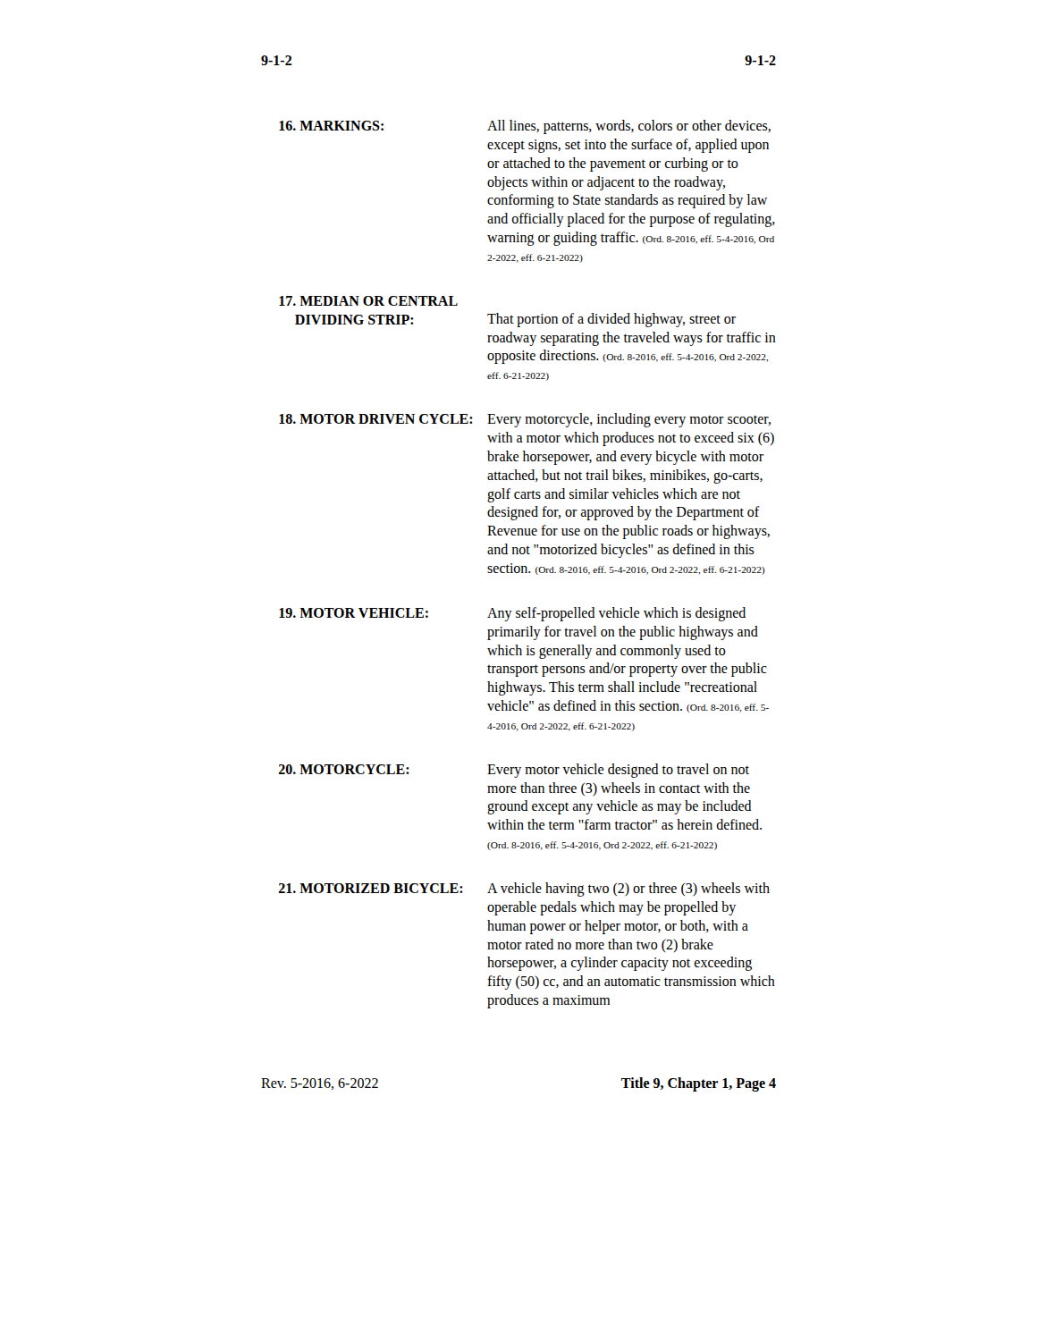9-1-2 9-1-2
| 16. MARKINGS: | All lines, patterns, words, colors or other devices, except signs, set into the surface of, applied upon or attached to the pavement or curbing or to objects within or adjacent to the roadway, conforming to State standards as required by law and officially placed for the purpose of regulating, warning or guiding traffic. (Ord. 8-2016, eff. 5-4-2016, Ord 2-2022, eff. 6-21-2022) |
| 17. MEDIAN OR CENTRAL DIVIDING STRIP: | That portion of a divided highway, street or roadway separating the traveled ways for traffic in opposite directions. (Ord. 8-2016, eff. 5-4-2016, Ord 2-2022, eff. 6-21-2022) |
| 18. MOTOR DRIVEN CYCLE: | Every motorcycle, including every motor scooter, with a motor which produces not to exceed six (6) brake horsepower, and every bicycle with motor attached, but not trail bikes, minibikes, go-carts, golf carts and similar vehicles which are not designed for, or approved by the Department of Revenue for use on the public roads or highways, and not "motorized bicycles" as defined in this section. (Ord. 8-2016, eff. 5-4-2016, Ord 2-2022, eff. 6-21-2022) |
| 19. MOTOR VEHICLE: | Any self-propelled vehicle which is designed primarily for travel on the public highways and which is generally and commonly used to transport persons and/or property over the public highways. This term shall include "recreational vehicle" as defined in this section. (Ord. 8-2016, eff. 5-4-2016, Ord 2-2022, eff. 6-21-2022) |
| 20. MOTORCYCLE: | Every motor vehicle designed to travel on not more than three (3) wheels in contact with the ground except any vehicle as may be included within the term "farm tractor" as herein defined. (Ord. 8-2016, eff. 5-4-2016, Ord 2-2022, eff. 6-21-2022) |
| 21. MOTORIZED BICYCLE: | A vehicle having two (2) or three (3) wheels with operable pedals which may be propelled by human power or helper motor, or both, with a motor rated no more than two (2) brake horsepower, a cylinder capacity not exceeding fifty (50) cc, and an automatic transmission which produces a maximum |
Rev. 5-2016, 6-2022 Title 9, Chapter 1, Page 4